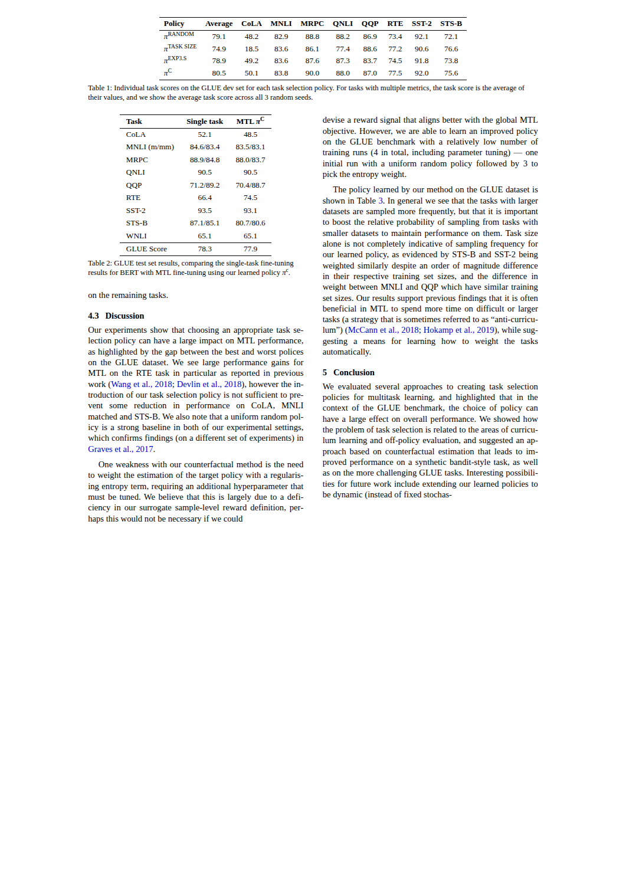| Policy | Average | CoLA | MNLI | MRPC | QNLI | QQP | RTE | SST-2 | STS-B |
| --- | --- | --- | --- | --- | --- | --- | --- | --- | --- |
| π RANDOM | 79.1 | 48.2 | 82.9 | 88.8 | 88.2 | 86.9 | 73.4 | 92.1 | 72.1 |
| π TASK SIZE | 74.9 | 18.5 | 83.6 | 86.1 | 77.4 | 88.6 | 77.2 | 90.6 | 76.6 |
| π EXP3.S | 78.9 | 49.2 | 83.6 | 87.6 | 87.3 | 83.7 | 74.5 | 91.8 | 73.8 |
| π C | 80.5 | 50.1 | 83.8 | 90.0 | 88.0 | 87.0 | 77.5 | 92.0 | 75.6 |
Table 1: Individual task scores on the GLUE dev set for each task selection policy. For tasks with multiple metrics, the task score is the average of their values, and we show the average task score across all 3 random seeds.
| Task | Single task | MTL π C |
| --- | --- | --- |
| CoLA | 52.1 | 48.5 |
| MNLI (m/mm) | 84.6/83.4 | 83.5/83.1 |
| MRPC | 88.9/84.8 | 88.0/83.7 |
| QNLI | 90.5 | 90.5 |
| QQP | 71.2/89.2 | 70.4/88.7 |
| RTE | 66.4 | 74.5 |
| SST-2 | 93.5 | 93.1 |
| STS-B | 87.1/85.1 | 80.7/80.6 |
| WNLI | 65.1 | 65.1 |
| GLUE Score | 78.3 | 77.9 |
Table 2: GLUE test set results, comparing the single-task fine-tuning results for BERT with MTL fine-tuning using our learned policy πc.
on the remaining tasks.
4.3 Discussion
Our experiments show that choosing an appropriate task selection policy can have a large impact on MTL performance, as highlighted by the gap between the best and worst polices on the GLUE dataset. We see large performance gains for MTL on the RTE task in particular as reported in previous work (Wang et al., 2018; Devlin et al., 2018), however the introduction of our task selection policy is not sufficient to prevent some reduction in performance on CoLA, MNLI matched and STS-B. We also note that a uniform random policy is a strong baseline in both of our experimental settings, which confirms findings (on a different set of experiments) in Graves et al., 2017.
One weakness with our counterfactual method is the need to weight the estimation of the target policy with a regularising entropy term, requiring an additional hyperparameter that must be tuned. We believe that this is largely due to a deficiency in our surrogate sample-level reward definition, perhaps this would not be necessary if we could
devise a reward signal that aligns better with the global MTL objective. However, we are able to learn an improved policy on the GLUE benchmark with a relatively low number of training runs (4 in total, including parameter tuning) — one initial run with a uniform random policy followed by 3 to pick the entropy weight.
The policy learned by our method on the GLUE dataset is shown in Table 3. In general we see that the tasks with larger datasets are sampled more frequently, but that it is important to boost the relative probability of sampling from tasks with smaller datasets to maintain performance on them. Task size alone is not completely indicative of sampling frequency for our learned policy, as evidenced by STS-B and SST-2 being weighted similarly despite an order of magnitude difference in their respective training set sizes, and the difference in weight between MNLI and QQP which have similar training set sizes. Our results support previous findings that it is often beneficial in MTL to spend more time on difficult or larger tasks (a strategy that is sometimes referred to as “anti-curriculum”) (McCann et al., 2018; Hokamp et al., 2019), while suggesting a means for learning how to weight the tasks automatically.
5 Conclusion
We evaluated several approaches to creating task selection policies for multitask learning, and highlighted that in the context of the GLUE benchmark, the choice of policy can have a large effect on overall performance. We showed how the problem of task selection is related to the areas of curriculum learning and off-policy evaluation, and suggested an approach based on counterfactual estimation that leads to improved performance on a synthetic bandit-style task, as well as on the more challenging GLUE tasks. Interesting possibilities for future work include extending our learned policies to be dynamic (instead of fixed stochas-